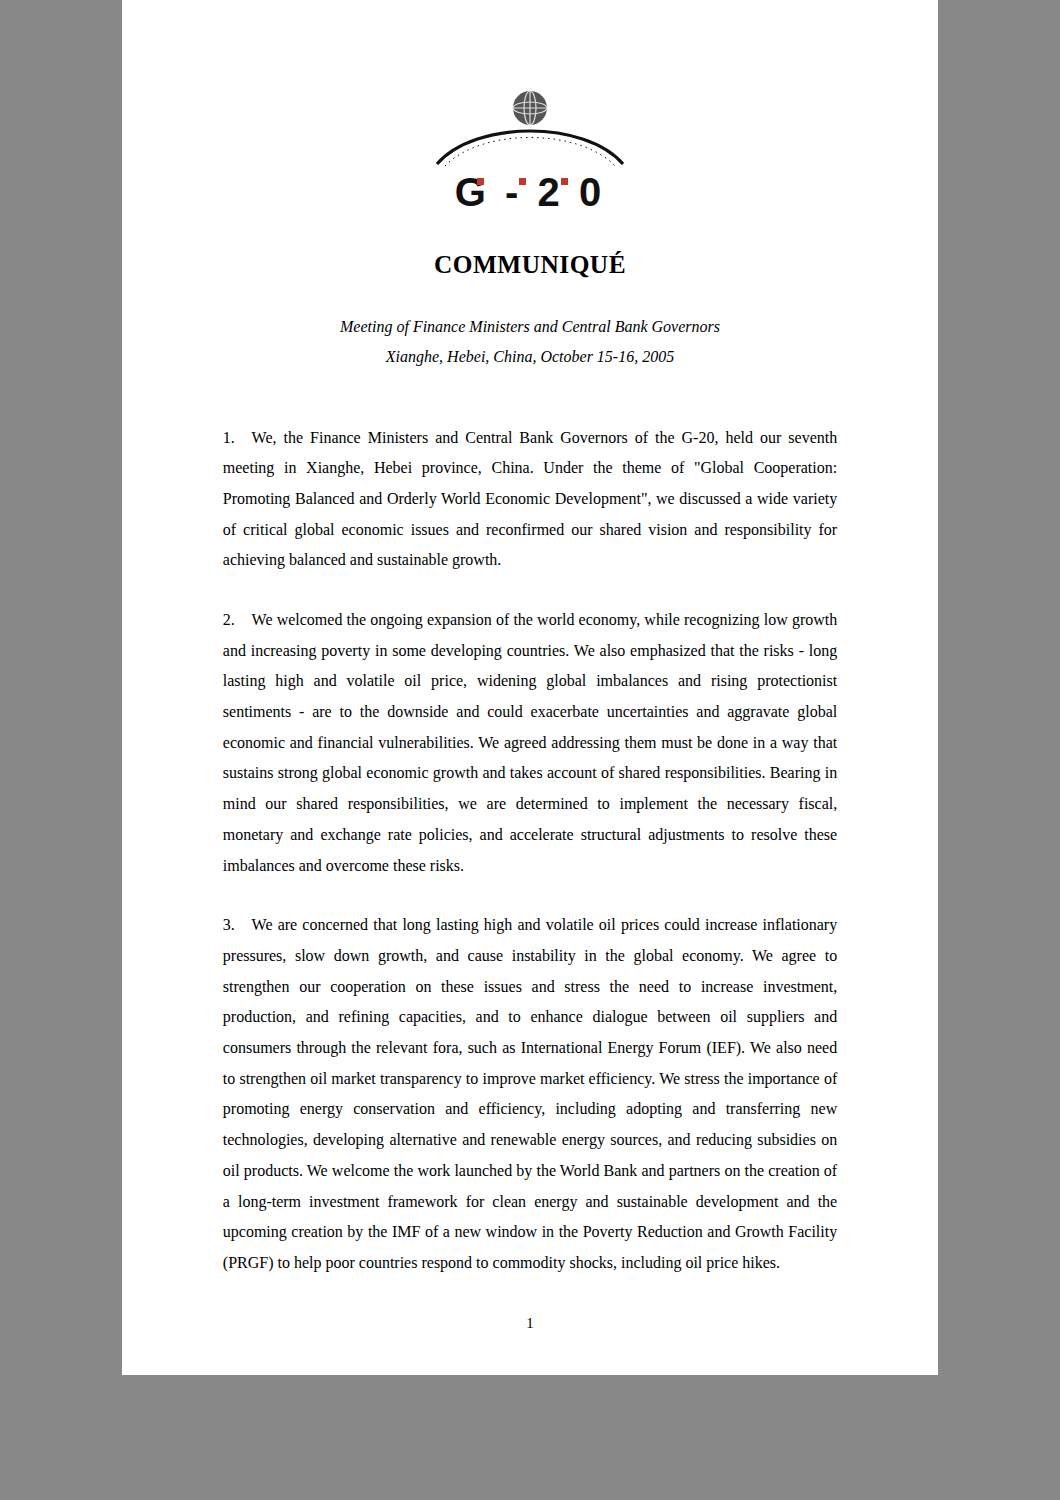G - 2 0
COMMUNIQUÉ
Meeting of Finance Ministers and Central Bank Governors
Xianghe, Hebei, China, October 15-16, 2005
1. We, the Finance Ministers and Central Bank Governors of the G-20, held our seventh meeting in Xianghe, Hebei province, China. Under the theme of "Global Cooperation: Promoting Balanced and Orderly World Economic Development", we discussed a wide variety of critical global economic issues and reconfirmed our shared vision and responsibility for achieving balanced and sustainable growth.
2. We welcomed the ongoing expansion of the world economy, while recognizing low growth and increasing poverty in some developing countries. We also emphasized that the risks - long lasting high and volatile oil price, widening global imbalances and rising protectionist sentiments - are to the downside and could exacerbate uncertainties and aggravate global economic and financial vulnerabilities. We agreed addressing them must be done in a way that sustains strong global economic growth and takes account of shared responsibilities. Bearing in mind our shared responsibilities, we are determined to implement the necessary fiscal, monetary and exchange rate policies, and accelerate structural adjustments to resolve these imbalances and overcome these risks.
3. We are concerned that long lasting high and volatile oil prices could increase inflationary pressures, slow down growth, and cause instability in the global economy. We agree to strengthen our cooperation on these issues and stress the need to increase investment, production, and refining capacities, and to enhance dialogue between oil suppliers and consumers through the relevant fora, such as International Energy Forum (IEF). We also need to strengthen oil market transparency to improve market efficiency. We stress the importance of promoting energy conservation and efficiency, including adopting and transferring new technologies, developing alternative and renewable energy sources, and reducing subsidies on oil products. We welcome the work launched by the World Bank and partners on the creation of a long-term investment framework for clean energy and sustainable development and the upcoming creation by the IMF of a new window in the Poverty Reduction and Growth Facility (PRGF) to help poor countries respond to commodity shocks, including oil price hikes.
1